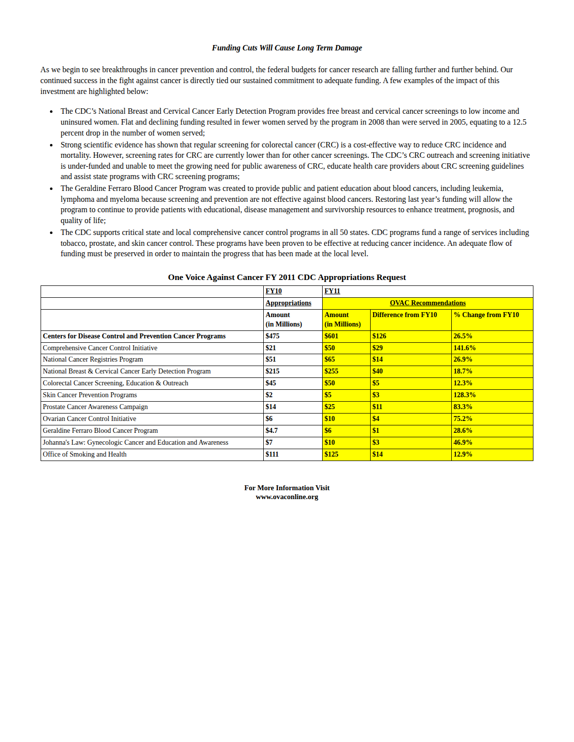Funding Cuts Will Cause Long Term Damage
As we begin to see breakthroughs in cancer prevention and control, the federal budgets for cancer research are falling further and further behind. Our continued success in the fight against cancer is directly tied our sustained commitment to adequate funding. A few examples of the impact of this investment are highlighted below:
The CDC’s National Breast and Cervical Cancer Early Detection Program provides free breast and cervical cancer screenings to low income and uninsured women. Flat and declining funding resulted in fewer women served by the program in 2008 than were served in 2005, equating to a 12.5 percent drop in the number of women served;
Strong scientific evidence has shown that regular screening for colorectal cancer (CRC) is a cost-effective way to reduce CRC incidence and mortality. However, screening rates for CRC are currently lower than for other cancer screenings. The CDC’s CRC outreach and screening initiative is under-funded and unable to meet the growing need for public awareness of CRC, educate health care providers about CRC screening guidelines and assist state programs with CRC screening programs;
The Geraldine Ferraro Blood Cancer Program was created to provide public and patient education about blood cancers, including leukemia, lymphoma and myeloma because screening and prevention are not effective against blood cancers. Restoring last year’s funding will allow the program to continue to provide patients with educational, disease management and survivorship resources to enhance treatment, prognosis, and quality of life;
The CDC supports critical state and local comprehensive cancer control programs in all 50 states. CDC programs fund a range of services including tobacco, prostate, and skin cancer control. These programs have been proven to be effective at reducing cancer incidence. An adequate flow of funding must be preserved in order to maintain the progress that has been made at the local level.
One Voice Against Cancer FY 2011 CDC Appropriations Request
| | FY10 | FY11 |
| | Appropriations | OVAC Recommendations |
| | Amount (in Millions) | Amount (in Millions) | Difference from FY10 | % Change from FY10 |
| Centers for Disease Control and Prevention Cancer Programs | $475 | $601 | $126 | 26.5% |
| Comprehensive Cancer Control Initiative | $21 | $50 | $29 | 141.6% |
| National Cancer Registries Program | $51 | $65 | $14 | 26.9% |
| National Breast & Cervical Cancer Early Detection Program | $215 | $255 | $40 | 18.7% |
| Colorectal Cancer Screening, Education & Outreach | $45 | $50 | $5 | 12.3% |
| Skin Cancer Prevention Programs | $2 | $5 | $3 | 128.3% |
| Prostate Cancer Awareness Campaign | $14 | $25 | $11 | 83.3% |
| Ovarian Cancer Control Initiative | $6 | $10 | $4 | 75.2% |
| Geraldine Ferraro Blood Cancer Program | $4.7 | $6 | $1 | 28.6% |
| Johanna's Law: Gynecologic Cancer and Education and Awareness | $7 | $10 | $3 | 46.9% |
| Office of Smoking and Health | $111 | $125 | $14 | 12.9% |
For More Information Visit
www.ovaconline.org